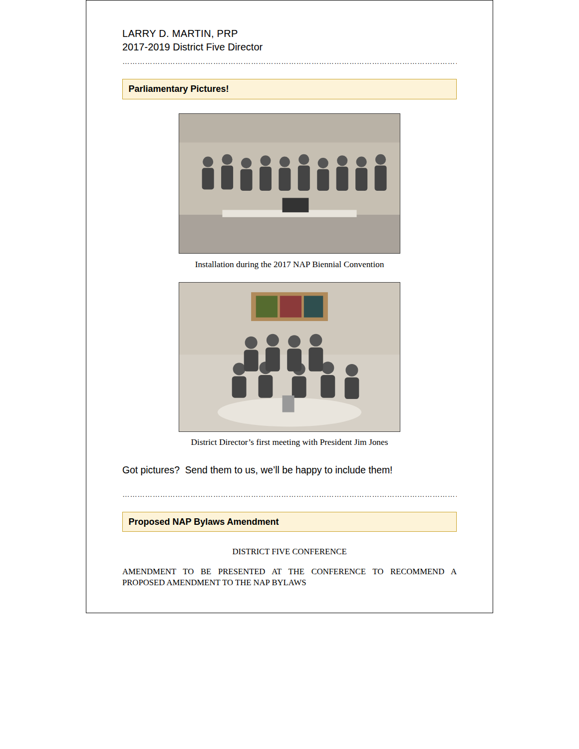LARRY D. MARTIN, PRP
2017-2019 District Five Director
…………………………………………………………………………………………………………………………………………
Parliamentary Pictures!
Installation during the 2017 NAP Biennial Convention
District Director’s first meeting with President Jim Jones
Got pictures? Send them to us, we’ll be happy to include them!
…………………………………………………………………………………………………………………………………………
Proposed NAP Bylaws Amendment
DISTRICT FIVE CONFERENCE
AMENDMENT TO BE PRESENTED AT THE CONFERENCE TO RECOMMEND A PROPOSED AMENDMENT TO THE NAP BYLAWS